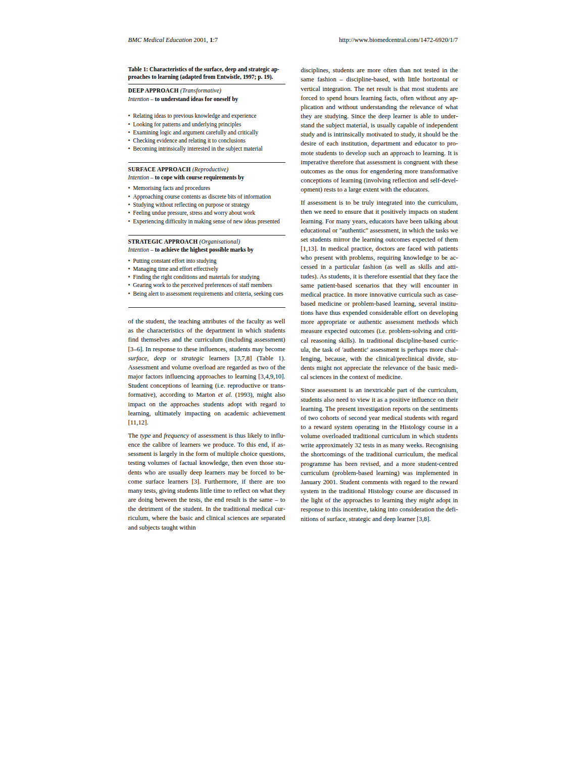BMC Medical Education 2001, 1:7
http://www.biomedcentral.com/1472-6920/1/7
Table 1: Characteristics of the surface, deep and strategic approaches to learning (adapted from Entwistle, 1997; p. 19).
DEEP APPROACH (Transformative)
Intention – to understand ideas for oneself by
Relating ideas to previous knowledge and experience
Looking for patterns and underlying principles
Examining logic and argument carefully and critically
Checking evidence and relating it to conclusions
Becoming intrinsically interested in the subject material
SURFACE APPROACH (Reproductive)
Intention – to cope with course requirements by
Memorising facts and procedures
Approaching course contents as discrete bits of information
Studying without reflecting on purpose or strategy
Feeling undue pressure, stress and worry about work
Experiencing difficulty in making sense of new ideas presented
STRATEGIC APPROACH (Organisational)
Intention – to achieve the highest possible marks by
Putting constant effort into studying
Managing time and effort effectively
Finding the right conditions and materials for studying
Gearing work to the perceived preferences of staff members
Being alert to assessment requirements and criteria, seeking cues
of the student, the teaching attributes of the faculty as well as the characteristics of the department in which students find themselves and the curriculum (including assessment) [3–6]. In response to these influences, students may become surface, deep or strategic learners [3,7,8] (Table 1). Assessment and volume overload are regarded as two of the major factors influencing approaches to learning [3,4,9,10]. Student conceptions of learning (i.e. reproductive or transformative), according to Marton et al. (1993), might also impact on the approaches students adopt with regard to learning, ultimately impacting on academic achievement [11,12].
The type and frequency of assessment is thus likely to influence the calibre of learners we produce. To this end, if assessment is largely in the form of multiple choice questions, testing volumes of factual knowledge, then even those students who are usually deep learners may be forced to become surface learners [3]. Furthermore, if there are too many tests, giving students little time to reflect on what they are doing between the tests, the end result is the same – to the detriment of the student. In the traditional medical curriculum, where the basic and clinical sciences are separated and subjects taught within
disciplines, students are more often than not tested in the same fashion – discipline-based, with little horizontal or vertical integration. The net result is that most students are forced to spend hours learning facts, often without any application and without understanding the relevance of what they are studying. Since the deep learner is able to understand the subject material, is usually capable of independent study and is intrinsically motivated to study, it should be the desire of each institution, department and educator to promote students to develop such an approach to learning. It is imperative therefore that assessment is congruent with these outcomes as the onus for engendering more transformative conceptions of learning (involving reflection and self-development) rests to a large extent with the educators.
If assessment is to be truly integrated into the curriculum, then we need to ensure that it positively impacts on student learning. For many years, educators have been talking about educational or "authentic" assessment, in which the tasks we set students mirror the learning outcomes expected of them [1,13]. In medical practice, doctors are faced with patients who present with problems, requiring knowledge to be accessed in a particular fashion (as well as skills and attitudes). As students, it is therefore essential that they face the same patient-based scenarios that they will encounter in medical practice. In more innovative curricula such as case-based medicine or problem-based learning, several institutions have thus expended considerable effort on developing more appropriate or authentic assessment methods which measure expected outcomes (i.e. problem-solving and critical reasoning skills). In traditional discipline-based curricula, the task of 'authentic' assessment is perhaps more challenging, because, with the clinical/preclinical divide, students might not appreciate the relevance of the basic medical sciences in the context of medicine.
Since assessment is an inextricable part of the curriculum, students also need to view it as a positive influence on their learning. The present investigation reports on the sentiments of two cohorts of second year medical students with regard to a reward system operating in the Histology course in a volume overloaded traditional curriculum in which students write approximately 32 tests in as many weeks. Recognising the shortcomings of the traditional curriculum, the medical programme has been revised, and a more student-centred curriculum (problem-based learning) was implemented in January 2001. Student comments with regard to the reward system in the traditional Histology course are discussed in the light of the approaches to learning they might adopt in response to this incentive, taking into consideration the definitions of surface, strategic and deep learner [3,8].